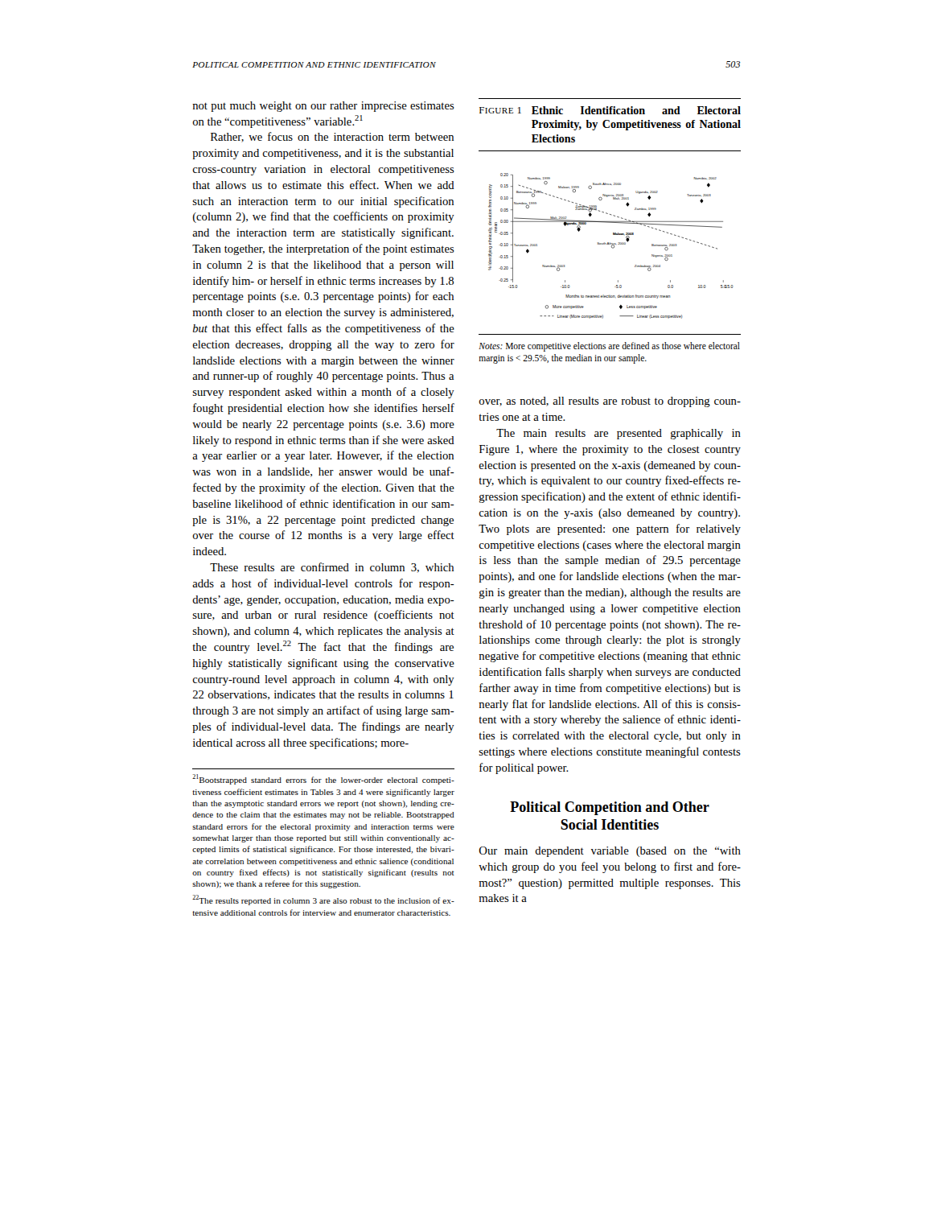POLITICAL COMPETITION AND ETHNIC IDENTIFICATION 503
not put much weight on our rather imprecise estimates on the “competitiveness” variable.21
Rather, we focus on the interaction term between proximity and competitiveness, and it is the substantial cross-country variation in electoral competitiveness that allows us to estimate this effect. When we add such an interaction term to our initial specification (column 2), we find that the coefficients on proximity and the interaction term are statistically significant. Taken together, the interpretation of the point estimates in column 2 is that the likelihood that a person will identify him- or herself in ethnic terms increases by 1.8 percentage points (s.e. 0.3 percentage points) for each month closer to an election the survey is administered, but that this effect falls as the competitiveness of the election decreases, dropping all the way to zero for landslide elections with a margin between the winner and runner-up of roughly 40 percentage points. Thus a survey respondent asked within a month of a closely fought presidential election how she identifies herself would be nearly 22 percentage points (s.e. 3.6) more likely to respond in ethnic terms than if she were asked a year earlier or a year later. However, if the election was won in a landslide, her answer would be unaffected by the proximity of the election. Given that the baseline likelihood of ethnic identification in our sample is 31%, a 22 percentage point predicted change over the course of 12 months is a very large effect indeed.
These results are confirmed in column 3, which adds a host of individual-level controls for respondents’ age, gender, occupation, education, media exposure, and urban or rural residence (coefficients not shown), and column 4, which replicates the analysis at the country level.22 The fact that the findings are highly statistically significant using the conservative country-round level approach in column 4, with only 22 observations, indicates that the results in columns 1 through 3 are not simply an artifact of using large samples of individual-level data. The findings are nearly identical across all three specifications; more-
21Bootstrapped standard errors for the lower-order electoral competitiveness coefficient estimates in Tables 3 and 4 were significantly larger than the asymptotic standard errors we report (not shown), lending credence to the claim that the estimates may not be reliable. Bootstrapped standard errors for the electoral proximity and interaction terms were somewhat larger than those reported but still within conventionally accepted limits of statistical significance. For those interested, the bivariate correlation between competitiveness and ethnic salience (conditional on country fixed effects) is not statistically significant (results not shown); we thank a referee for this suggestion.
22The results reported in column 3 are also robust to the inclusion of extensive additional controls for interview and enumerator characteristics.
FIGURE 1 Ethnic Identification and Electoral Proximity, by Competitiveness of National Elections
0.20 0.15 0.10 0.05 0.00 -0.05 -0.10 -0.15 -0.20 -0.25 -15.0 -10.0 -5.0 0.0 5.0 10.0 15.0 Months to nearest election, deviation from country mean % Identifying ethnically, deviation from country mean Namibia, 1999 Malawi, 1999 South Africa, 2000 Botswana, 1999 Nigeria, 2003 Namibia, 1999 Zambia, 1999 Uganda, 2000 Malawi, 2003 South Africa, 2000 Botswana, 2003 Nigeria, 2001 Namibia, 2003 Zimbabwe, 2004 Namibia, 2002 Uganda, 2002 Tanzania, 2003 Mali, 2001 Zambia, 2003 Zambia, 1999 Mali, 2002 Uganda, 2000 Malawi, 2003 Tanzania, 2001 More competitive Less competitive Linear (More competitive) Linear (Less competitive)
Notes: More competitive elections are defined as those where electoral margin is < 29.5%, the median in our sample.
over, as noted, all results are robust to dropping countries one at a time.
The main results are presented graphically in Figure 1, where the proximity to the closest country election is presented on the x-axis (demeaned by country, which is equivalent to our country fixed-effects regression specification) and the extent of ethnic identification is on the y-axis (also demeaned by country). Two plots are presented: one pattern for relatively competitive elections (cases where the electoral margin is less than the sample median of 29.5 percentage points), and one for landslide elections (when the margin is greater than the median), although the results are nearly unchanged using a lower competitive election threshold of 10 percentage points (not shown). The relationships come through clearly: the plot is strongly negative for competitive elections (meaning that ethnic identification falls sharply when surveys are conducted farther away in time from competitive elections) but is nearly flat for landslide elections. All of this is consistent with a story whereby the salience of ethnic identities is correlated with the electoral cycle, but only in settings where elections constitute meaningful contests for political power.
Political Competition and Other
Social Identities
Our main dependent variable (based on the “with which group do you feel you belong to first and foremost?” question) permitted multiple responses. This makes it a